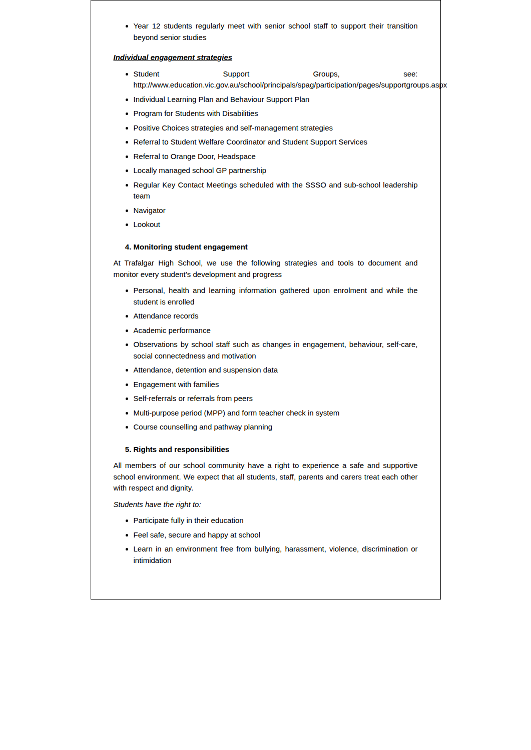Year 12 students regularly meet with senior school staff to support their transition beyond senior studies
Individual engagement strategies
Student Support Groups, see: http://www.education.vic.gov.au/school/principals/spag/participation/pages/supportgroups.aspx
Individual Learning Plan and Behaviour Support Plan
Program for Students with Disabilities
Positive Choices strategies and self-management strategies
Referral to Student Welfare Coordinator and Student Support Services
Referral to Orange Door, Headspace
Locally managed school GP partnership
Regular Key Contact Meetings scheduled with the SSSO and sub-school leadership team
Navigator
Lookout
Monitoring student engagement
At Trafalgar High School, we use the following strategies and tools to document and monitor every student’s development and progress
Personal, health and learning information gathered upon enrolment and while the student is enrolled
Attendance records
Academic performance
Observations by school staff such as changes in engagement, behaviour, self-care, social connectedness and motivation
Attendance, detention and suspension data
Engagement with families
Self-referrals or referrals from peers
Multi-purpose period (MPP) and form teacher check in system
Course counselling and pathway planning
Rights and responsibilities
All members of our school community have a right to experience a safe and supportive school environment. We expect that all students, staff, parents and carers treat each other with respect and dignity.
Students have the right to:
Participate fully in their education
Feel safe, secure and happy at school
Learn in an environment free from bullying, harassment, violence, discrimination or intimidation